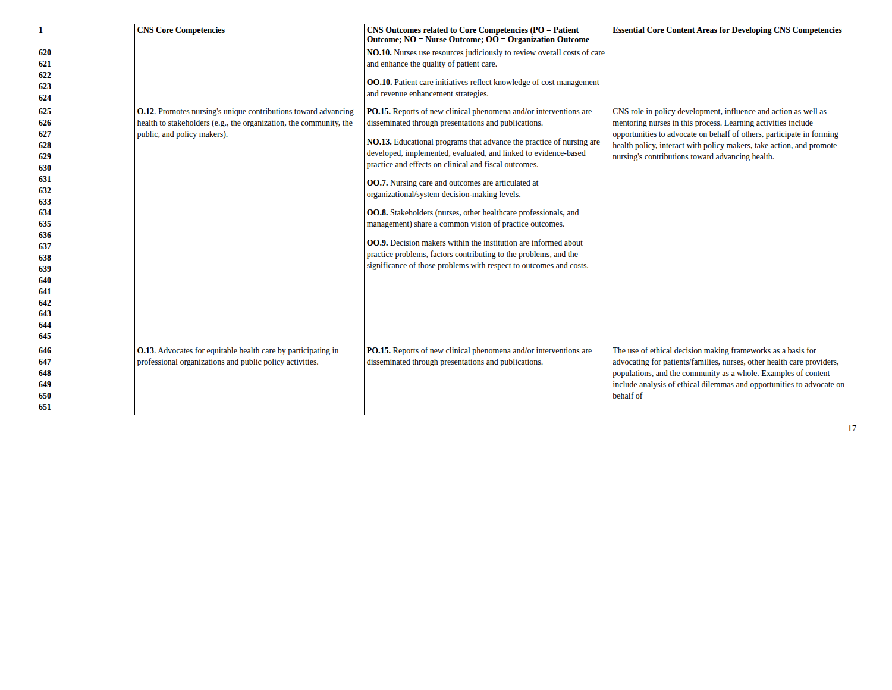| 1 | CNS Core Competencies | CNS Outcomes related to Core Competencies (PO = Patient Outcome; NO = Nurse Outcome; OO = Organization Outcome | Essential Core Content Areas for Developing CNS Competencies |
| --- | --- | --- | --- |
| 620 621 622 623 624 | | NO.10. Nurses use resources judiciously to review overall costs of care and enhance the quality of patient care. OO.10. Patient care initiatives reflect knowledge of cost management and revenue enhancement strategies. | |
| 625 626 627 628 629 630 631 632 633 634 635 636 637 638 639 640 641 642 643 644 645 | O.12 . Promotes nursing's unique contributions toward advancing health to stakeholders (e.g., the organization, the community, the public, and policy makers). | PO.15. Reports of new clinical phenomena and/or interventions are disseminated through presentations and publications. NO.13. Educational programs that advance the practice of nursing are developed, implemented, evaluated, and linked to evidence-based practice and effects on clinical and fiscal outcomes. OO.7. Nursing care and outcomes are articulated at organizational/system decision-making levels. OO.8. Stakeholders (nurses, other healthcare professionals, and management) share a common vision of practice outcomes. OO.9. Decision makers within the institution are informed about practice problems, factors contributing to the problems, and the significance of those problems with respect to outcomes and costs. | CNS role in policy development, influence and action as well as mentoring nurses in this process. Learning activities include opportunities to advocate on behalf of others, participate in forming health policy, interact with policy makers, take action, and promote nursing's contributions toward advancing health. |
| 646 647 648 649 650 651 | O.13 . Advocates for equitable health care by participating in professional organizations and public policy activities. | PO.15. Reports of new clinical phenomena and/or interventions are disseminated through presentations and publications. | The use of ethical decision making frameworks as a basis for advocating for patients/families, nurses, other health care providers, populations, and the community as a whole. Examples of content include analysis of ethical dilemmas and opportunities to advocate on behalf of |
17